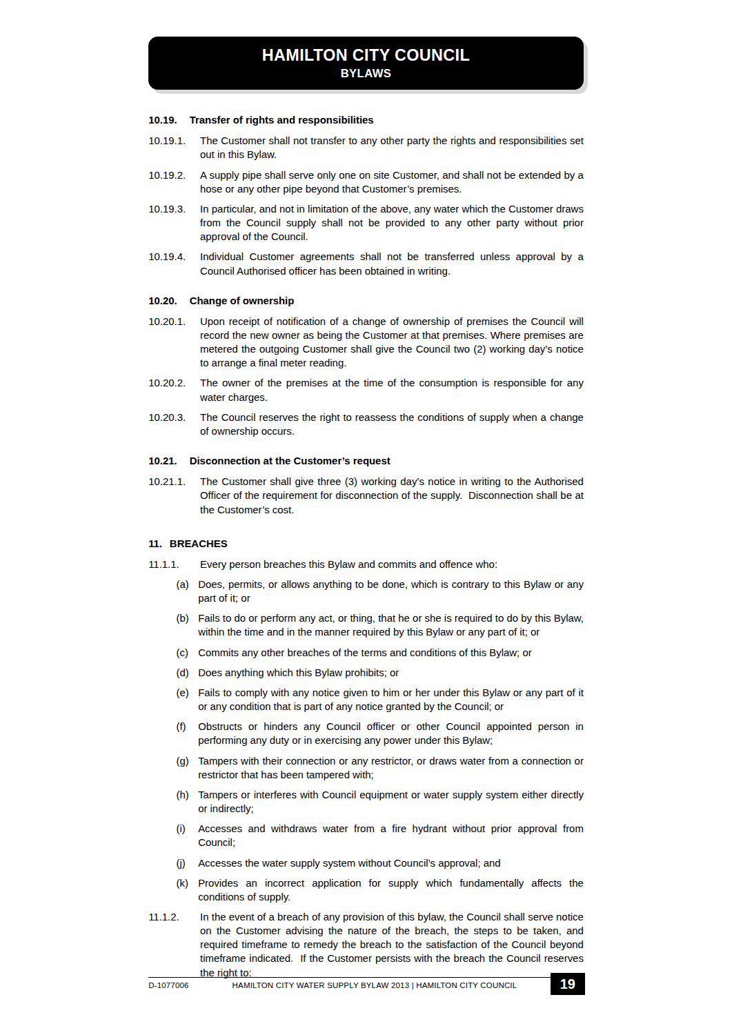HAMILTON CITY COUNCIL
BYLAWS
10.19. Transfer of rights and responsibilities
10.19.1.
The Customer shall not transfer to any other party the rights and responsibilities set out in this Bylaw.
10.19.2.
A supply pipe shall serve only one on site Customer, and shall not be extended by a hose or any other pipe beyond that Customer’s premises.
10.19.3.
In particular, and not in limitation of the above, any water which the Customer draws from the Council supply shall not be provided to any other party without prior approval of the Council.
10.19.4.
Individual Customer agreements shall not be transferred unless approval by a Council Authorised officer has been obtained in writing.
10.20. Change of ownership
10.20.1.
Upon receipt of notification of a change of ownership of premises the Council will record the new owner as being the Customer at that premises. Where premises are metered the outgoing Customer shall give the Council two (2) working day’s notice to arrange a final meter reading.
10.20.2.
The owner of the premises at the time of the consumption is responsible for any water charges.
10.20.3.
The Council reserves the right to reassess the conditions of supply when a change of ownership occurs.
10.21. Disconnection at the Customer’s request
10.21.1.
The Customer shall give three (3) working day’s notice in writing to the Authorised Officer of the requirement for disconnection of the supply. Disconnection shall be at the Customer’s cost.
11. BREACHES
11.1.1.
Every person breaches this Bylaw and commits and offence who:
(a)
Does, permits, or allows anything to be done, which is contrary to this Bylaw or any part of it; or
(b)
Fails to do or perform any act, or thing, that he or she is required to do by this Bylaw, within the time and in the manner required by this Bylaw or any part of it; or
(c)
Commits any other breaches of the terms and conditions of this Bylaw; or
(d)
Does anything which this Bylaw prohibits; or
(e)
Fails to comply with any notice given to him or her under this Bylaw or any part of it or any condition that is part of any notice granted by the Council; or
(f)
Obstructs or hinders any Council officer or other Council appointed person in performing any duty or in exercising any power under this Bylaw;
(g)
Tampers with their connection or any restrictor, or draws water from a connection or restrictor that has been tampered with;
(h)
Tampers or interferes with Council equipment or water supply system either directly or indirectly;
(i)
Accesses and withdraws water from a fire hydrant without prior approval from Council;
(j)
Accesses the water supply system without Council’s approval; and
(k)
Provides an incorrect application for supply which fundamentally affects the conditions of supply.
11.1.2.
In the event of a breach of any provision of this bylaw, the Council shall serve notice on the Customer advising the nature of the breach, the steps to be taken, and required timeframe to remedy the breach to the satisfaction of the Council beyond timeframe indicated. If the Customer persists with the breach the Council reserves the right to:
D-1077006
HAMILTON CITY WATER SUPPLY BYLAW 2013 | HAMILTON CITY COUNCIL
19